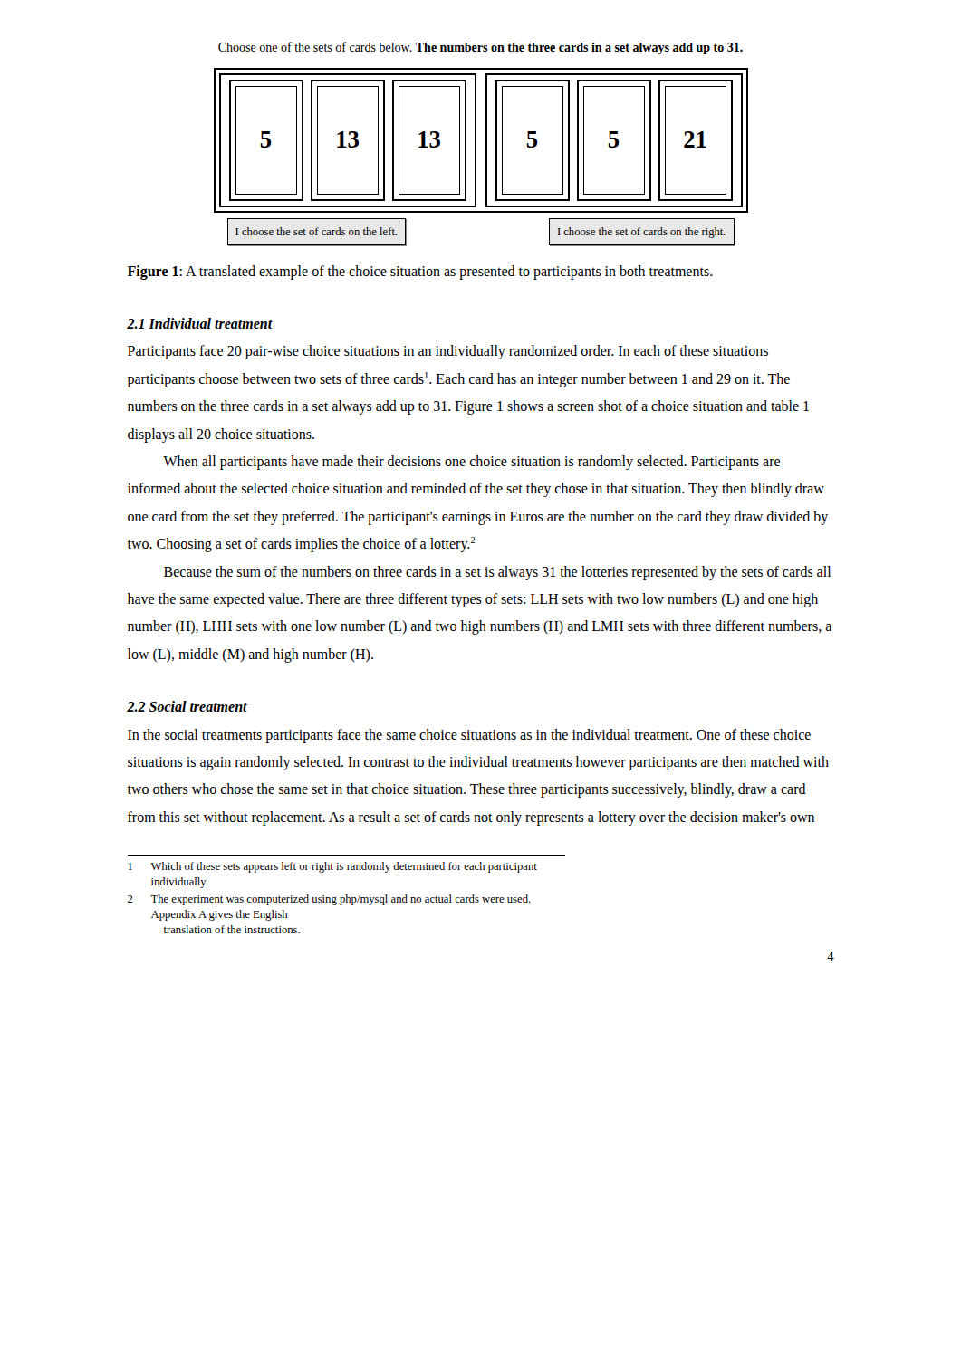Choose one of the sets of cards below. The numbers on the three cards in a set always add up to 31.
5
13
13
5
5
21
I choose the set of cards on the left. I choose the set of cards on the right.
Figure 1: A translated example of the choice situation as presented to participants in both treatments.
2.1 Individual treatment
Participants face 20 pair-wise choice situations in an individually randomized order. In each of these situations participants choose between two sets of three cards1. Each card has an integer number between 1 and 29 on it. The numbers on the three cards in a set always add up to 31. Figure 1 shows a screen shot of a choice situation and table 1 displays all 20 choice situations.
When all participants have made their decisions one choice situation is randomly selected. Participants are informed about the selected choice situation and reminded of the set they chose in that situation. They then blindly draw one card from the set they preferred. The participant's earnings in Euros are the number on the card they draw divided by two. Choosing a set of cards implies the choice of a lottery.2
Because the sum of the numbers on three cards in a set is always 31 the lotteries represented by the sets of cards all have the same expected value. There are three different types of sets: LLH sets with two low numbers (L) and one high number (H), LHH sets with one low number (L) and two high numbers (H) and LMH sets with three different numbers, a low (L), middle (M) and high number (H).
2.2 Social treatment
In the social treatments participants face the same choice situations as in the individual treatment. One of these choice situations is again randomly selected. In contrast to the individual treatments however participants are then matched with two others who chose the same set in that choice situation. These three participants successively, blindly, draw a card from this set without replacement. As a result a set of cards not only represents a lottery over the decision maker's own
Which of these sets appears left or right is randomly determined for each participant individually.
The experiment was computerized using php/mysql and no actual cards were used. Appendix A gives the Englishtranslation of the instructions.
4